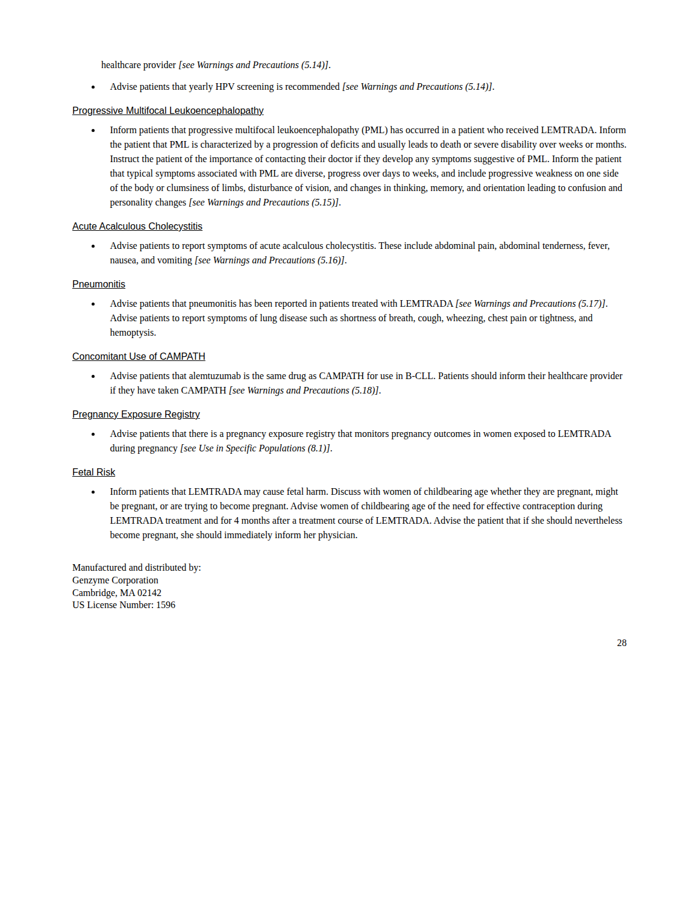healthcare provider [see Warnings and Precautions (5.14)].
Advise patients that yearly HPV screening is recommended [see Warnings and Precautions (5.14)].
Progressive Multifocal Leukoencephalopathy
Inform patients that progressive multifocal leukoencephalopathy (PML) has occurred in a patient who received LEMTRADA. Inform the patient that PML is characterized by a progression of deficits and usually leads to death or severe disability over weeks or months. Instruct the patient of the importance of contacting their doctor if they develop any symptoms suggestive of PML. Inform the patient that typical symptoms associated with PML are diverse, progress over days to weeks, and include progressive weakness on one side of the body or clumsiness of limbs, disturbance of vision, and changes in thinking, memory, and orientation leading to confusion and personality changes [see Warnings and Precautions (5.15)].
Acute Acalculous Cholecystitis
Advise patients to report symptoms of acute acalculous cholecystitis. These include abdominal pain, abdominal tenderness, fever, nausea, and vomiting [see Warnings and Precautions (5.16)].
Pneumonitis
Advise patients that pneumonitis has been reported in patients treated with LEMTRADA [see Warnings and Precautions (5.17)]. Advise patients to report symptoms of lung disease such as shortness of breath, cough, wheezing, chest pain or tightness, and hemoptysis.
Concomitant Use of CAMPATH
Advise patients that alemtuzumab is the same drug as CAMPATH for use in B-CLL. Patients should inform their healthcare provider if they have taken CAMPATH [see Warnings and Precautions (5.18)].
Pregnancy Exposure Registry
Advise patients that there is a pregnancy exposure registry that monitors pregnancy outcomes in women exposed to LEMTRADA during pregnancy [see Use in Specific Populations (8.1)].
Fetal Risk
Inform patients that LEMTRADA may cause fetal harm. Discuss with women of childbearing age whether they are pregnant, might be pregnant, or are trying to become pregnant. Advise women of childbearing age of the need for effective contraception during LEMTRADA treatment and for 4 months after a treatment course of LEMTRADA. Advise the patient that if she should nevertheless become pregnant, she should immediately inform her physician.
Manufactured and distributed by:
Genzyme Corporation
Cambridge, MA 02142
US License Number: 1596
28